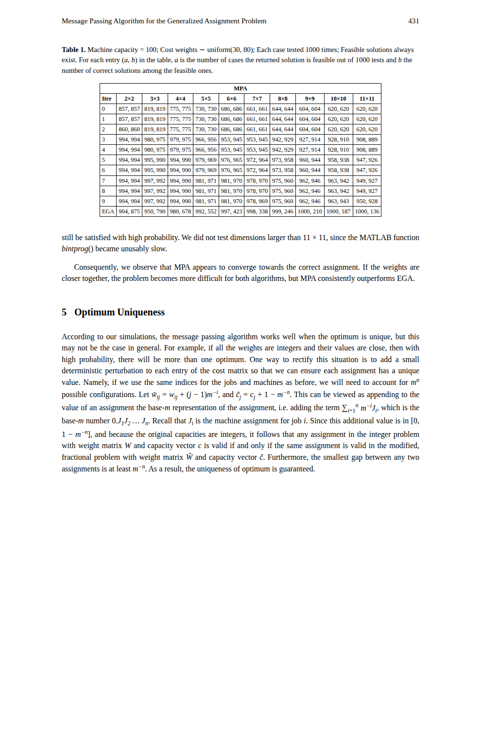Message Passing Algorithm for the Generalized Assignment Problem 431
Table 1. Machine capacity = 100; Cost weights ∼ uniform(30, 80); Each case tested 1000 times; Feasible solutions always exist. For each entry (a, b) in the table, a is the number of cases the returned solution is feasible out of 1000 tests and b the number of correct solutions among the feasible ones.
| MPA |
| --- |
| Iter | 2×2 | 3×3 | 4×4 | 5×5 | 6×6 | 7×7 | 8×8 | 9×9 | 10×10 | 11×11 |
| 0 | 857, 857 | 819, 819 | 775, 775 | 730, 730 | 686, 686 | 661, 661 | 644, 644 | 604, 604 | 620, 620 | 620, 620 |
| 1 | 857, 857 | 819, 819 | 775, 775 | 730, 730 | 686, 686 | 661, 661 | 644, 644 | 604, 604 | 620, 620 | 620, 620 |
| 2 | 860, 860 | 819, 819 | 775, 775 | 730, 730 | 686, 686 | 661, 661 | 644, 644 | 604, 604 | 620, 620 | 620, 620 |
| 3 | 994, 994 | 980, 975 | 979, 975 | 966, 956 | 953, 945 | 953, 945 | 942, 929 | 927, 914 | 928, 910 | 908, 889 |
| 4 | 994, 994 | 980, 975 | 979, 975 | 966, 956 | 953, 945 | 953, 945 | 942, 929 | 927, 914 | 928, 910 | 908, 889 |
| 5 | 994, 994 | 995, 990 | 994, 990 | 979, 969 | 976, 965 | 972, 964 | 973, 958 | 960, 944 | 958, 938 | 947, 926 |
| 6 | 994, 994 | 995, 990 | 994, 990 | 979, 969 | 976, 965 | 972, 964 | 973, 958 | 960, 944 | 958, 938 | 947, 926 |
| 7 | 994, 994 | 997, 992 | 994, 990 | 981, 971 | 981, 970 | 978, 970 | 975, 960 | 962, 946 | 963, 942 | 949, 927 |
| 8 | 994, 994 | 997, 992 | 994, 990 | 981, 971 | 981, 970 | 978, 970 | 975, 960 | 962, 946 | 963, 942 | 949, 927 |
| 9 | 994, 994 | 997, 992 | 994, 990 | 981, 971 | 981, 970 | 978, 969 | 975, 960 | 962, 946 | 963, 943 | 950, 928 |
| EGA | 904, 875 | 950, 790 | 980, 678 | 992, 552 | 997, 423 | 998, 338 | 999, 246 | 1000, 210 | 1000, 187 | 1000, 136 |
still be satisfied with high probability. We did not test dimensions larger than 11 × 11, since the MATLAB function bintprog() became unusably slow.
Consequently, we observe that MPA appears to converge towards the correct assignment. If the weights are closer together, the problem becomes more difficult for both algorithms, but MPA consistently outperforms EGA.
5 Optimum Uniqueness
According to our simulations, the message passing algorithm works well when the optimum is unique, but this may not be the case in general. For example, if all the weights are integers and their values are close, then with high probability, there will be more than one optimum. One way to rectify this situation is to add a small deterministic perturbation to each entry of the cost matrix so that we can ensure each assignment has a unique value. Namely, if we use the same indices for the jobs and machines as before, we will need to account for mn possible configurations. Let w̃ij = wij + (j − 1)m−i, and c̃j = cj + 1 − m−n. This can be viewed as appending to the value of an assignment the base-m representation of the assignment, i.e. adding the term ∑i=1n m−iJi, which is the base-m number 0.J1J2 … Jn. Recall that Ji is the machine assignment for job i. Since this additional value is in [0, 1 − m−n], and because the original capacities are integers, it follows that any assignment in the integer problem with weight matrix W and capacity vector c is valid if and only if the same assignment is valid in the modified, fractional problem with weight matrix W̃ and capacity vector c̃. Furthermore, the smallest gap between any two assignments is at least m−n. As a result, the uniqueness of optimum is guaranteed.